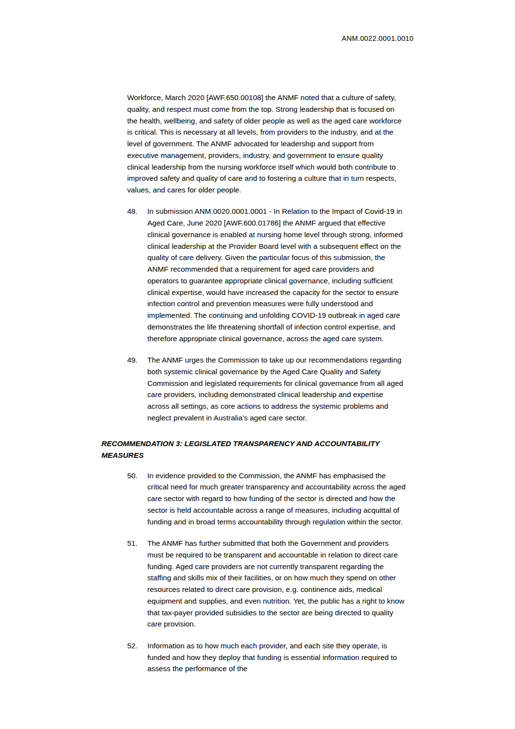ANM.0022.0001.0010
Workforce, March 2020 [AWF.650.00108] the ANMF noted that a culture of safety, quality, and respect must come from the top. Strong leadership that is focused on the health, wellbeing, and safety of older people as well as the aged care workforce is critical. This is necessary at all levels, from providers to the industry, and at the level of government. The ANMF advocated for leadership and support from executive management, providers, industry, and government to ensure quality clinical leadership from the nursing workforce itself which would both contribute to improved safety and quality of care and to fostering a culture that in turn respects, values, and cares for older people.
48. In submission ANM.0020.0001.0001 - In Relation to the Impact of Covid-19 in Aged Care, June 2020 [AWF.600.01786] the ANMF argued that effective clinical governance is enabled at nursing home level through strong, informed clinical leadership at the Provider Board level with a subsequent effect on the quality of care delivery. Given the particular focus of this submission, the ANMF recommended that a requirement for aged care providers and operators to guarantee appropriate clinical governance, including sufficient clinical expertise, would have increased the capacity for the sector to ensure infection control and prevention measures were fully understood and implemented. The continuing and unfolding COVID-19 outbreak in aged care demonstrates the life threatening shortfall of infection control expertise, and therefore appropriate clinical governance, across the aged care system.
49. The ANMF urges the Commission to take up our recommendations regarding both systemic clinical governance by the Aged Care Quality and Safety Commission and legislated requirements for clinical governance from all aged care providers, including demonstrated clinical leadership and expertise across all settings, as core actions to address the systemic problems and neglect prevalent in Australia’s aged care sector.
RECOMMENDATION 3: LEGISLATED TRANSPARENCY AND ACCOUNTABILITY MEASURES
50. In evidence provided to the Commission, the ANMF has emphasised the critical need for much greater transparency and accountability across the aged care sector with regard to how funding of the sector is directed and how the sector is held accountable across a range of measures, including acquittal of funding and in broad terms accountability through regulation within the sector.
51. The ANMF has further submitted that both the Government and providers must be required to be transparent and accountable in relation to direct care funding. Aged care providers are not currently transparent regarding the staffing and skills mix of their facilities, or on how much they spend on other resources related to direct care provision, e.g. continence aids, medical equipment and supplies, and even nutrition. Yet, the public has a right to know that tax-payer provided subsidies to the sector are being directed to quality care provision.
52. Information as to how much each provider, and each site they operate, is funded and how they deploy that funding is essential information required to assess the performance of the